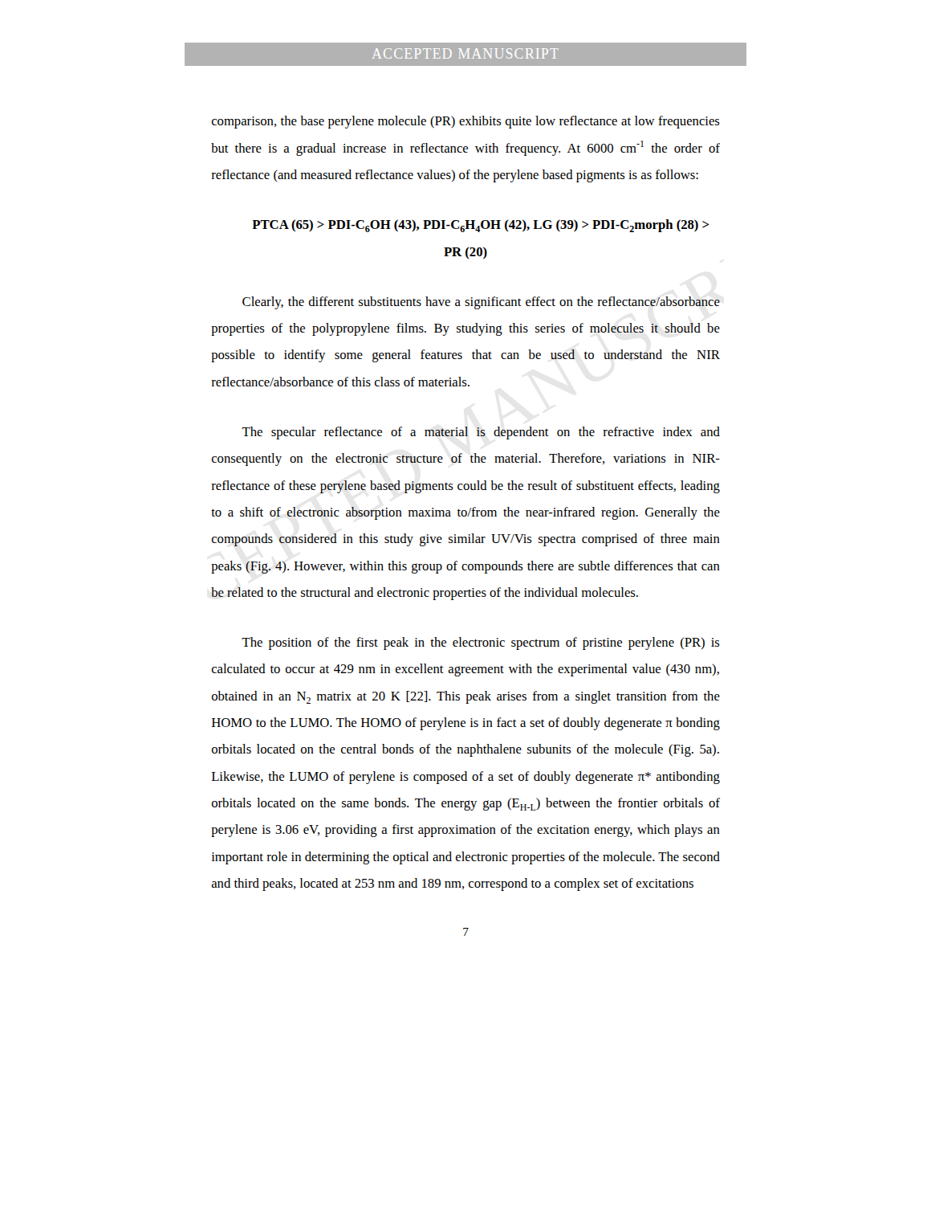Accepted Manuscript
ACCEPTED MANUSCRIPT
comparison, the base perylene molecule (PR) exhibits quite low reflectance at low frequencies but there is a gradual increase in reflectance with frequency. At 6000 cm-1 the order of reflectance (and measured reflectance values) of the perylene based pigments is as follows:
PTCA (65) > PDI-C6OH (43), PDI-C6H4OH (42), LG (39) > PDI-C2morph (28) > PR (20)
Clearly, the different substituents have a significant effect on the reflectance/absorbance properties of the polypropylene films. By studying this series of molecules it should be possible to identify some general features that can be used to understand the NIR reflectance/absorbance of this class of materials.
The specular reflectance of a material is dependent on the refractive index and consequently on the electronic structure of the material. Therefore, variations in NIR-reflectance of these perylene based pigments could be the result of substituent effects, leading to a shift of electronic absorption maxima to/from the near-infrared region. Generally the compounds considered in this study give similar UV/Vis spectra comprised of three main peaks (Fig. 4). However, within this group of compounds there are subtle differences that can be related to the structural and electronic properties of the individual molecules.
The position of the first peak in the electronic spectrum of pristine perylene (PR) is calculated to occur at 429 nm in excellent agreement with the experimental value (430 nm), obtained in an N2 matrix at 20 K [22]. This peak arises from a singlet transition from the HOMO to the LUMO. The HOMO of perylene is in fact a set of doubly degenerate π bonding orbitals located on the central bonds of the naphthalene subunits of the molecule (Fig. 5a). Likewise, the LUMO of perylene is composed of a set of doubly degenerate π* antibonding orbitals located on the same bonds. The energy gap (EH-L) between the frontier orbitals of perylene is 3.06 eV, providing a first approximation of the excitation energy, which plays an important role in determining the optical and electronic properties of the molecule. The second and third peaks, located at 253 nm and 189 nm, correspond to a complex set of excitations
7